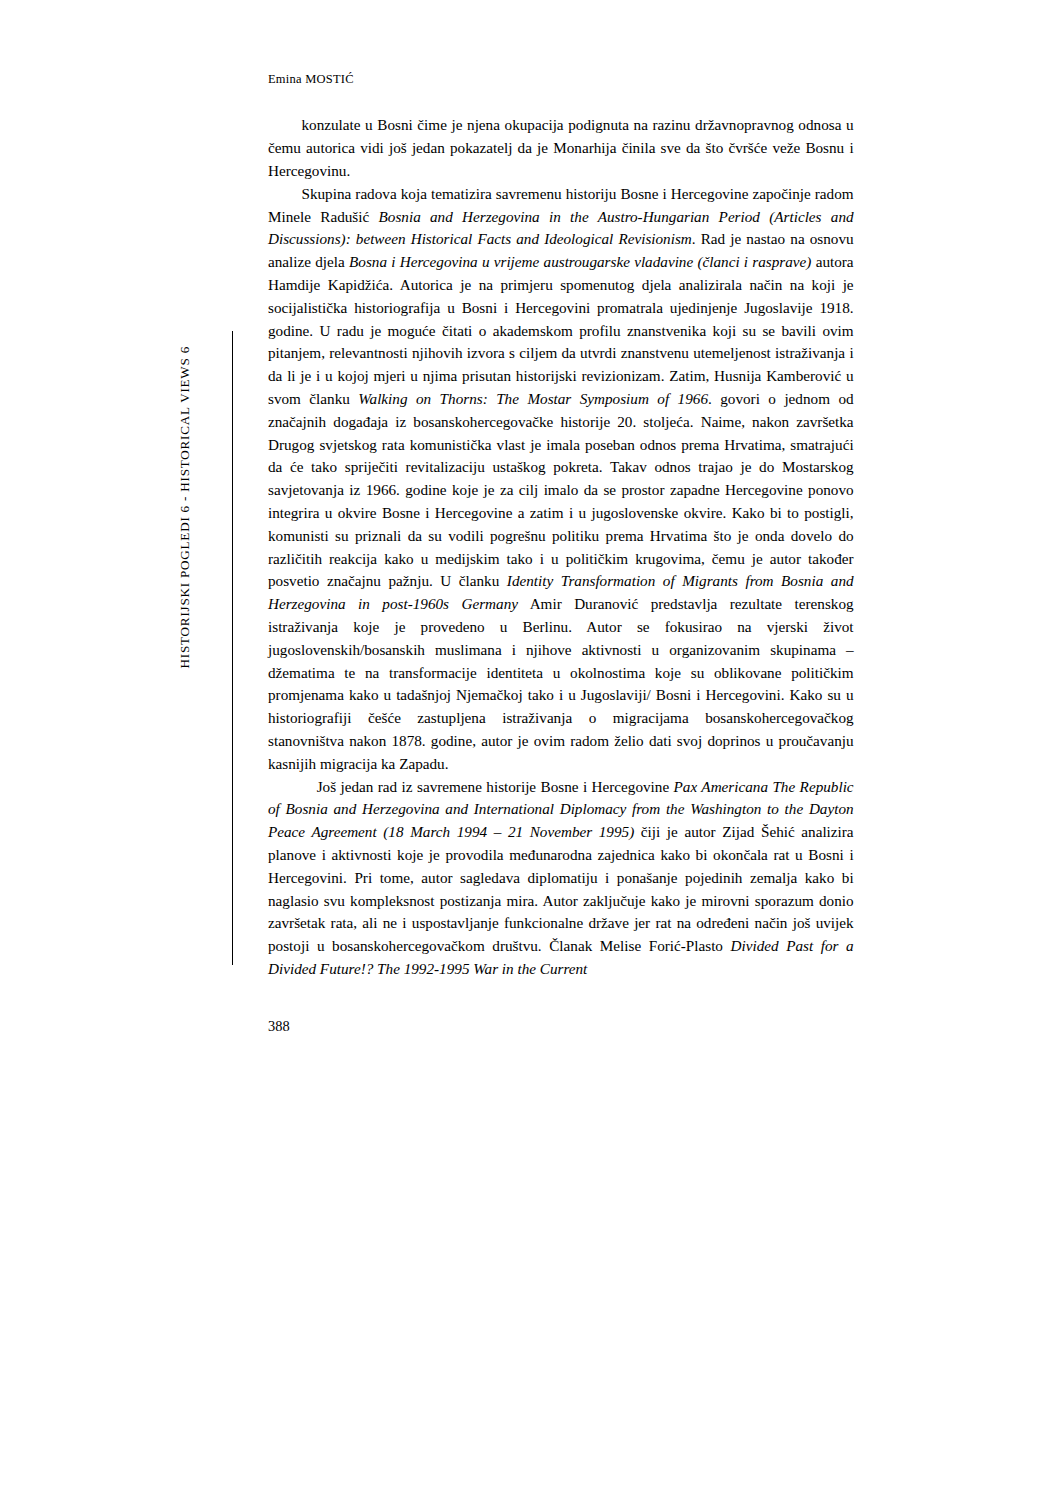Emina MOSTIĆ
HISTORIJSKI POGLEDI 6 - HISTORICAL VIEWS 6
konzulate u Bosni čime je njena okupacija podignuta na razinu državnopravnog odnosa u čemu autorica vidi još jedan pokazatelj da je Monarhija činila sve da što čvršće veže Bosnu i Hercegovinu.
Skupina radova koja tematizira savremenu historiju Bosne i Hercegovine započinje radom Minele Radušić Bosnia and Herzegovina in the Austro-Hungarian Period (Articles and Discussions): between Historical Facts and Ideological Revisionism. Rad je nastao na osnovu analize djela Bosna i Hercegovina u vrijeme austrougarske vladavine (članci i rasprave) autora Hamdije Kapidžića. Autorica je na primjeru spomenutog djela analizirala način na koji je socijalistička historiografija u Bosni i Hercegovini promatrala ujedinjenje Jugoslavije 1918. godine. U radu je moguće čitati o akademskom profilu znanstvenika koji su se bavili ovim pitanjem, relevantnosti njihovih izvora s ciljem da utvrdi znanstvenu utemeljenost istraživanja i da li je i u kojoj mjeri u njima prisutan historijski revizionizam. Zatim, Husnija Kamberović u svom članku Walking on Thorns: The Mostar Symposium of 1966. govori o jednom od značajnih događaja iz bosanskohercegovačke historije 20. stoljeća. Naime, nakon završetka Drugog svjetskog rata komunistička vlast je imala poseban odnos prema Hrvatima, smatrajući da će tako spriječiti revitalizaciju ustaškog pokreta. Takav odnos trajao je do Mostarskog savjetovanja iz 1966. godine koje je za cilj imalo da se prostor zapadne Hercegovine ponovo integrira u okvire Bosne i Hercegovine a zatim i u jugoslovenske okvire. Kako bi to postigli, komunisti su priznali da su vodili pogrešnu politiku prema Hrvatima što je onda dovelo do različitih reakcija kako u medijskim tako i u političkim krugovima, čemu je autor također posvetio značajnu pažnju. U članku Identity Transformation of Migrants from Bosnia and Herzegovina in post-1960s Germany Amir Duranović predstavlja rezultate terenskog istraživanja koje je provedeno u Berlinu. Autor se fokusirao na vjerski život jugoslovenskih/bosanskih muslimana i njihove aktivnosti u organizovanim skupinama – džematima te na transformacije identiteta u okolnostima koje su oblikovane političkim promjenama kako u tadašnjoj Njemačkoj tako i u Jugoslaviji/ Bosni i Hercegovini. Kako su u historiografiji češće zastupljena istraživanja o migracijama bosanskohercegovačkog stanovništva nakon 1878. godine, autor je ovim radom želio dati svoj doprinos u proučavanju kasnijih migracija ka Zapadu.
Još jedan rad iz savremene historije Bosne i Hercegovine Pax Americana The Republic of Bosnia and Herzegovina and International Diplomacy from the Washington to the Dayton Peace Agreement (18 March 1994 – 21 November 1995) čiji je autor Zijad Šehić analizira planove i aktivnosti koje je provodila međunarodna zajednica kako bi okončala rat u Bosni i Hercegovini. Pri tome, autor sagledava diplomatiju i ponašanje pojedinih zemalja kako bi naglasio svu kompleksnost postizanja mira. Autor zaključuje kako je mirovni sporazum donio završetak rata, ali ne i uspostavljanje funkcionalne države jer rat na određeni način još uvijek postoji u bosanskohercegovačkom društvu. Članak Melise Forić-Plasto Divided Past for a Divided Future!? The 1992-1995 War in the Current
388